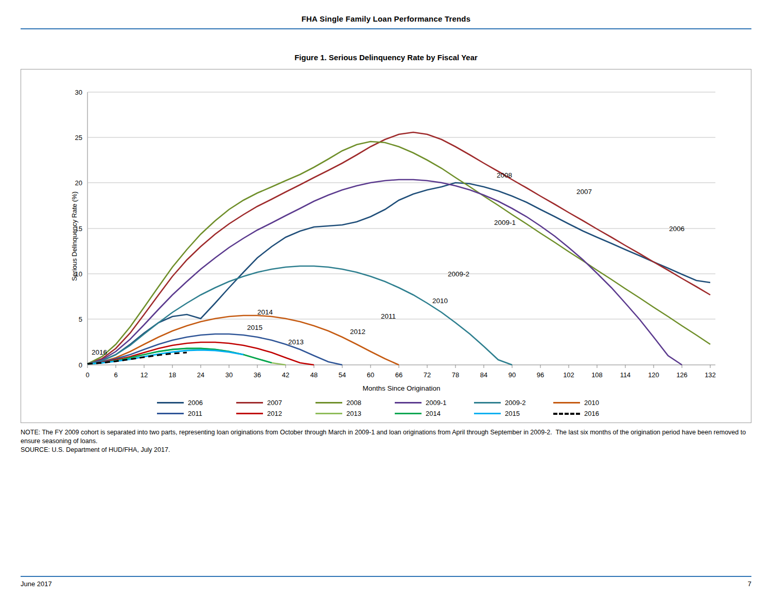FHA Single Family Loan Performance Trends
Figure 1. Serious Delinquency Rate by Fiscal Year
Serious Delinquency Rate (%)
30 25 20 15 10 5 0 0 6 12 18 24 30 36 42 48 54 60 66 72 78 84 90 96 102 108 114 120 126 132 Months Since Origination 2008 2007 2006 2009-1 2009-2 2010 2011 2012 2013 2014 2015 2016
2006
2007
2008
2009-1
2009-2
2010
2011
2012
2013
2014
2015
2016
NOTE: The FY 2009 cohort is separated into two parts, representing loan originations from October through March in 2009-1 and loan originations from April through September in 2009-2. The last six months of the origination period have been removed to ensure seasoning of loans.
SOURCE: U.S. Department of HUD/FHA, July 2017.
June 2017
7